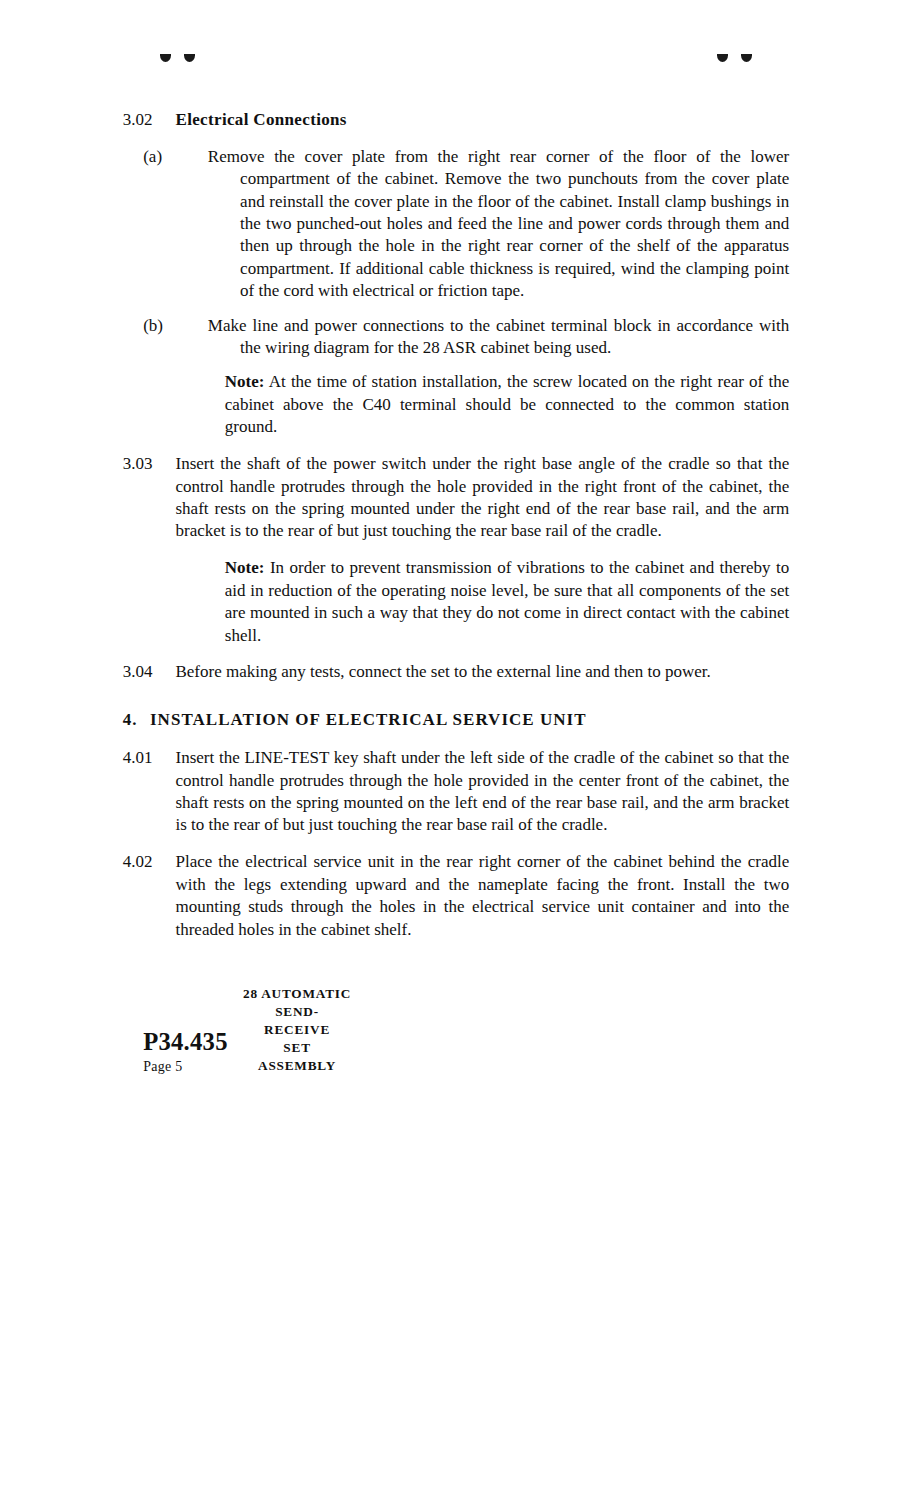3.02 Electrical Connections
(a) Remove the cover plate from the right rear corner of the floor of the lower compartment of the cabinet. Remove the two punchouts from the cover plate and reinstall the cover plate in the floor of the cabinet. Install clamp bushings in the two punched-out holes and feed the line and power cords through them and then up through the hole in the right rear corner of the shelf of the apparatus compartment. If additional cable thickness is required, wind the clamping point of the cord with electrical or friction tape.
(b) Make line and power connections to the cabinet terminal block in accordance with the wiring diagram for the 28 ASR cabinet being used.
Note: At the time of station installation, the screw located on the right rear of the cabinet above the C40 terminal should be connected to the common station ground.
3.03 Insert the shaft of the power switch under the right base angle of the cradle so that the control handle protrudes through the hole provided in the right front of the cabinet, the shaft rests on the spring mounted under the right end of the rear base rail, and the arm bracket is to the rear of but just touching the rear base rail of the cradle.
Note: In order to prevent transmission of vibrations to the cabinet and thereby to aid in reduction of the operating noise level, be sure that all components of the set are mounted in such a way that they do not come in direct contact with the cabinet shell.
3.04 Before making any tests, connect the set to the external line and then to power.
4. Installation of Electrical Service Unit
4.01 Insert the LINE-TEST key shaft under the left side of the cradle of the cabinet so that the control handle protrudes through the hole provided in the center front of the cabinet, the shaft rests on the spring mounted on the left end of the rear base rail, and the arm bracket is to the rear of but just touching the rear base rail of the cradle.
4.02 Place the electrical service unit in the rear right corner of the cabinet behind the cradle with the legs extending upward and the nameplate facing the front. Install the two mounting studs through the holes in the electrical service unit container and into the threaded holes in the cabinet shelf.
P34.435
Page 5
28 AUTOMATIC
SEND-
RECEIVE
SET
ASSEMBLY